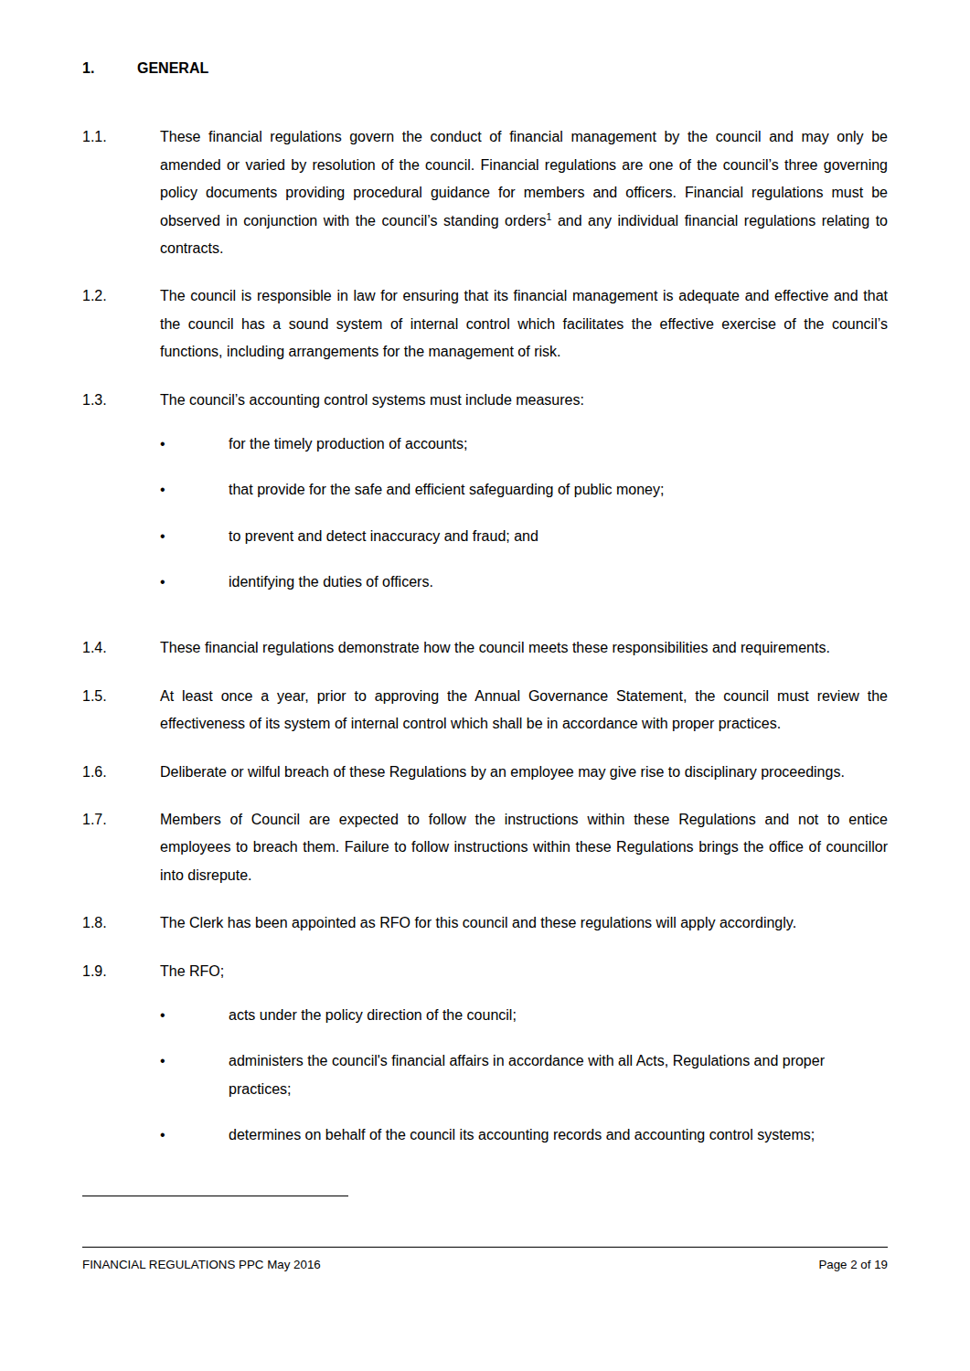1. GENERAL
1.1.
These financial regulations govern the conduct of financial management by the council and may only be amended or varied by resolution of the council. Financial regulations are one of the council’s three governing policy documents providing procedural guidance for members and officers. Financial regulations must be observed in conjunction with the council’s standing orders1 and any individual financial regulations relating to contracts.
1.2.
The council is responsible in law for ensuring that its financial management is adequate and effective and that the council has a sound system of internal control which facilitates the effective exercise of the council’s functions, including arrangements for the management of risk.
1.3.
The council’s accounting control systems must include measures:
for the timely production of accounts;
that provide for the safe and efficient safeguarding of public money;
to prevent and detect inaccuracy and fraud; and
identifying the duties of officers.
1.4.
These financial regulations demonstrate how the council meets these responsibilities and requirements.
1.5.
At least once a year, prior to approving the Annual Governance Statement, the council must review the effectiveness of its system of internal control which shall be in accordance with proper practices.
1.6.
Deliberate or wilful breach of these Regulations by an employee may give rise to disciplinary proceedings.
1.7.
Members of Council are expected to follow the instructions within these Regulations and not to entice employees to breach them. Failure to follow instructions within these Regulations brings the office of councillor into disrepute.
1.8.
The Clerk has been appointed as RFO for this council and these regulations will apply accordingly.
1.9.
The RFO;
acts under the policy direction of the council;
administers the council's financial affairs in accordance with all Acts, Regulations and proper practices;
determines on behalf of the council its accounting records and accounting control systems;
FINANCIAL REGULATIONS PPC May 2016 Page 2 of 19